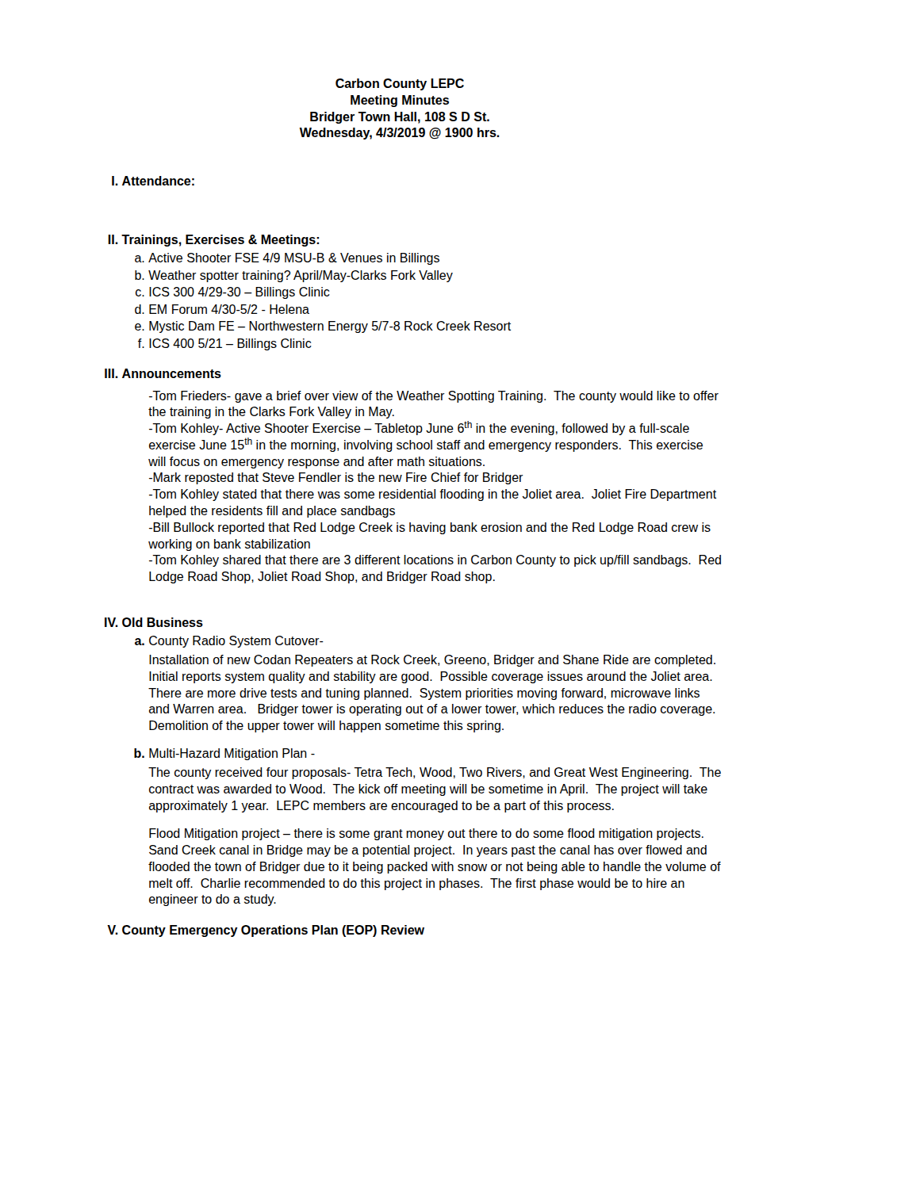Carbon County LEPC
Meeting Minutes
Bridger Town Hall, 108 S D St.
Wednesday, 4/3/2019 @ 1900 hrs.
Attendance:
Trainings, Exercises & Meetings:
Active Shooter FSE 4/9 MSU-B & Venues in Billings
Weather spotter training? April/May-Clarks Fork Valley
ICS 300 4/29-30 – Billings Clinic
EM Forum 4/30-5/2 - Helena
Mystic Dam FE – Northwestern Energy 5/7-8 Rock Creek Resort
ICS 400 5/21 – Billings Clinic
Announcements
-Tom Frieders- gave a brief over view of the Weather Spotting Training. The county would like to offer the training in the Clarks Fork Valley in May.
-Tom Kohley- Active Shooter Exercise – Tabletop June 6th in the evening, followed by a full-scale exercise June 15th in the morning, involving school staff and emergency responders. This exercise will focus on emergency response and after math situations.
-Mark reposted that Steve Fendler is the new Fire Chief for Bridger
-Tom Kohley stated that there was some residential flooding in the Joliet area. Joliet Fire Department helped the residents fill and place sandbags
-Bill Bullock reported that Red Lodge Creek is having bank erosion and the Red Lodge Road crew is working on bank stabilization
-Tom Kohley shared that there are 3 different locations in Carbon County to pick up/fill sandbags. Red Lodge Road Shop, Joliet Road Shop, and Bridger Road shop.
Old Business
County Radio System Cutover-
Installation of new Codan Repeaters at Rock Creek, Greeno, Bridger and Shane Ride are completed. Initial reports system quality and stability are good. Possible coverage issues around the Joliet area. There are more drive tests and tuning planned. System priorities moving forward, microwave links and Warren area. Bridger tower is operating out of a lower tower, which reduces the radio coverage. Demolition of the upper tower will happen sometime this spring.
Multi-Hazard Mitigation Plan -
The county received four proposals- Tetra Tech, Wood, Two Rivers, and Great West Engineering. The contract was awarded to Wood. The kick off meeting will be sometime in April. The project will take approximately 1 year. LEPC members are encouraged to be a part of this process.
Flood Mitigation project – there is some grant money out there to do some flood mitigation projects. Sand Creek canal in Bridge may be a potential project. In years past the canal has over flowed and flooded the town of Bridger due to it being packed with snow or not being able to handle the volume of melt off. Charlie recommended to do this project in phases. The first phase would be to hire an engineer to do a study.
County Emergency Operations Plan (EOP) Review